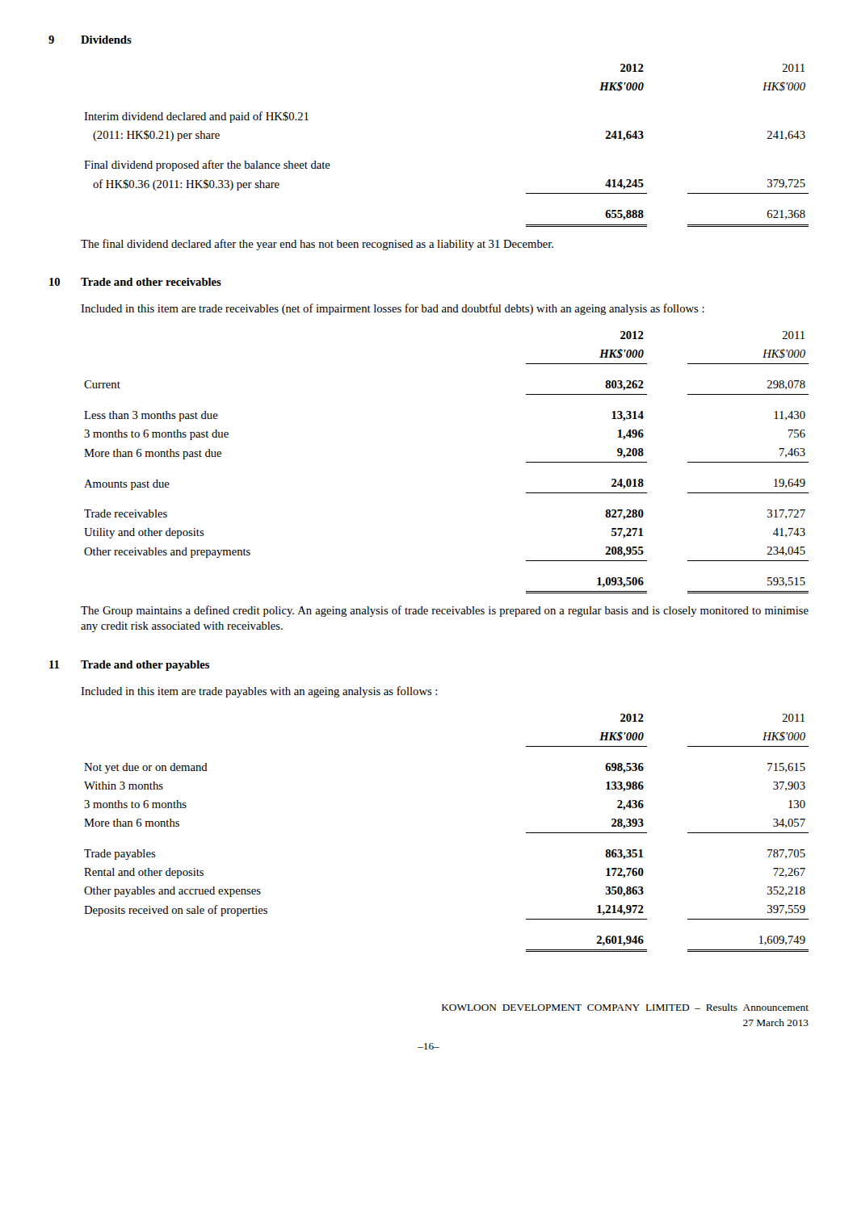9 Dividends
| | 2012 | | 2011 |
| | HK$'000 | | HK$'000 |
| Interim dividend declared and paid of HK$0.21 | | | |
| (2011: HK$0.21) per share | 241,643 | | 241,643 |
| Final dividend proposed after the balance sheet date | | | |
| of HK$0.36 (2011: HK$0.33) per share | 414,245 | | 379,725 |
| | 655,888 | | 621,368 |
The final dividend declared after the year end has not been recognised as a liability at 31 December.
10 Trade and other receivables
Included in this item are trade receivables (net of impairment losses for bad and doubtful debts) with an ageing analysis as follows :
| | 2012 | | 2011 |
| | HK$'000 | | HK$'000 |
| Current | 803,262 | | 298,078 |
| Less than 3 months past due | 13,314 | | 11,430 |
| 3 months to 6 months past due | 1,496 | | 756 |
| More than 6 months past due | 9,208 | | 7,463 |
| Amounts past due | 24,018 | | 19,649 |
| Trade receivables | 827,280 | | 317,727 |
| Utility and other deposits | 57,271 | | 41,743 |
| Other receivables and prepayments | 208,955 | | 234,045 |
| | 1,093,506 | | 593,515 |
The Group maintains a defined credit policy. An ageing analysis of trade receivables is prepared on a regular basis and is closely monitored to minimise any credit risk associated with receivables.
11 Trade and other payables
Included in this item are trade payables with an ageing analysis as follows :
| | 2012 | | 2011 |
| | HK$'000 | | HK$'000 |
| Not yet due or on demand | 698,536 | | 715,615 |
| Within 3 months | 133,986 | | 37,903 |
| 3 months to 6 months | 2,436 | | 130 |
| More than 6 months | 28,393 | | 34,057 |
| Trade payables | 863,351 | | 787,705 |
| Rental and other deposits | 172,760 | | 72,267 |
| Other payables and accrued expenses | 350,863 | | 352,218 |
| Deposits received on sale of properties | 1,214,972 | | 397,559 |
| | 2,601,946 | | 1,609,749 |
KOWLOON DEVELOPMENT COMPANY LIMITED – Results Announcement
27 March 2013
–16–